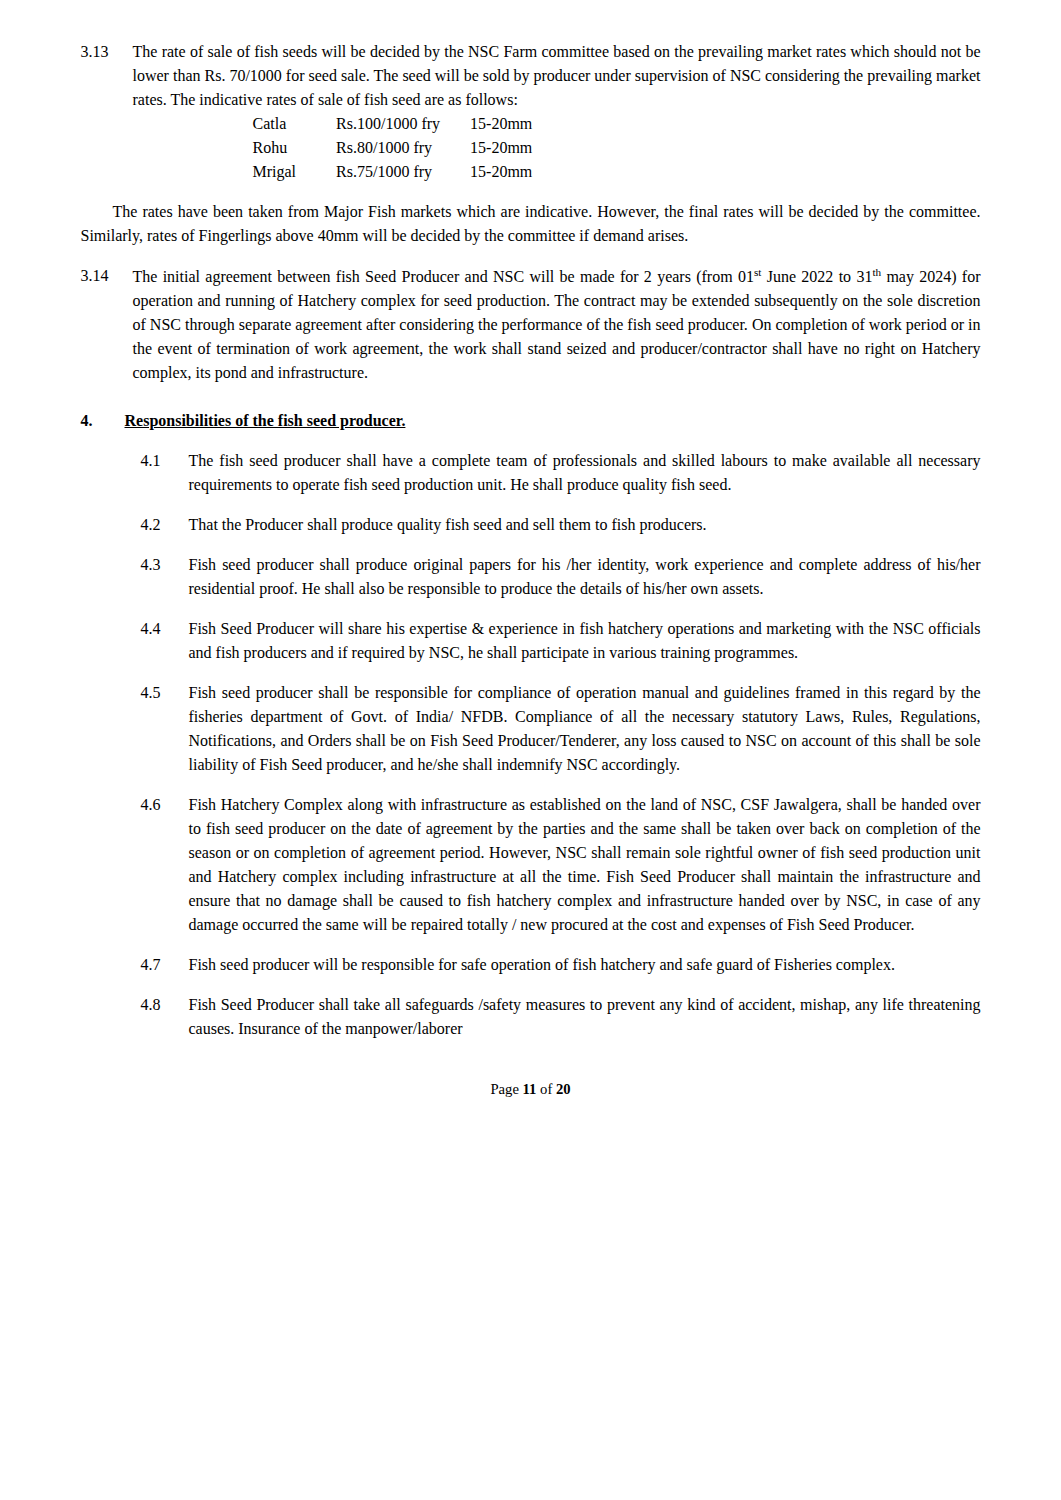3.13
The rate of sale of fish seeds will be decided by the NSC Farm committee based on the prevailing market rates which should not be lower than Rs. 70/1000 for seed sale. The seed will be sold by producer under supervision of NSC considering the prevailing market rates. The indicative rates of sale of fish seed are as follows:
| Catla | Rs.100/1000 fry | 15-20mm |
| Rohu | Rs.80/1000 fry | 15-20mm |
| Mrigal | Rs.75/1000 fry | 15-20mm |
The rates have been taken from Major Fish markets which are indicative. However, the final rates will be decided by the committee. Similarly, rates of Fingerlings above 40mm will be decided by the committee if demand arises.
3.14
The initial agreement between fish Seed Producer and NSC will be made for 2 years (from 01st June 2022 to 31th may 2024) for operation and running of Hatchery complex for seed production. The contract may be extended subsequently on the sole discretion of NSC through separate agreement after considering the performance of the fish seed producer. On completion of work period or in the event of termination of work agreement, the work shall stand seized and producer/contractor shall have no right on Hatchery complex, its pond and infrastructure.
4. Responsibilities of the fish seed producer.
4.1 The fish seed producer shall have a complete team of professionals and skilled labours to make available all necessary requirements to operate fish seed production unit. He shall produce quality fish seed.
4.2 That the Producer shall produce quality fish seed and sell them to fish producers.
4.3 Fish seed producer shall produce original papers for his /her identity, work experience and complete address of his/her residential proof. He shall also be responsible to produce the details of his/her own assets.
4.4 Fish Seed Producer will share his expertise & experience in fish hatchery operations and marketing with the NSC officials and fish producers and if required by NSC, he shall participate in various training programmes.
4.5 Fish seed producer shall be responsible for compliance of operation manual and guidelines framed in this regard by the fisheries department of Govt. of India/ NFDB. Compliance of all the necessary statutory Laws, Rules, Regulations, Notifications, and Orders shall be on Fish Seed Producer/Tenderer, any loss caused to NSC on account of this shall be sole liability of Fish Seed producer, and he/she shall indemnify NSC accordingly.
4.6 Fish Hatchery Complex along with infrastructure as established on the land of NSC, CSF Jawalgera, shall be handed over to fish seed producer on the date of agreement by the parties and the same shall be taken over back on completion of the season or on completion of agreement period. However, NSC shall remain sole rightful owner of fish seed production unit and Hatchery complex including infrastructure at all the time. Fish Seed Producer shall maintain the infrastructure and ensure that no damage shall be caused to fish hatchery complex and infrastructure handed over by NSC, in case of any damage occurred the same will be repaired totally / new procured at the cost and expenses of Fish Seed Producer.
4.7 Fish seed producer will be responsible for safe operation of fish hatchery and safe guard of Fisheries complex.
4.8 Fish Seed Producer shall take all safeguards /safety measures to prevent any kind of accident, mishap, any life threatening causes. Insurance of the manpower/laborer
Page 11 of 20